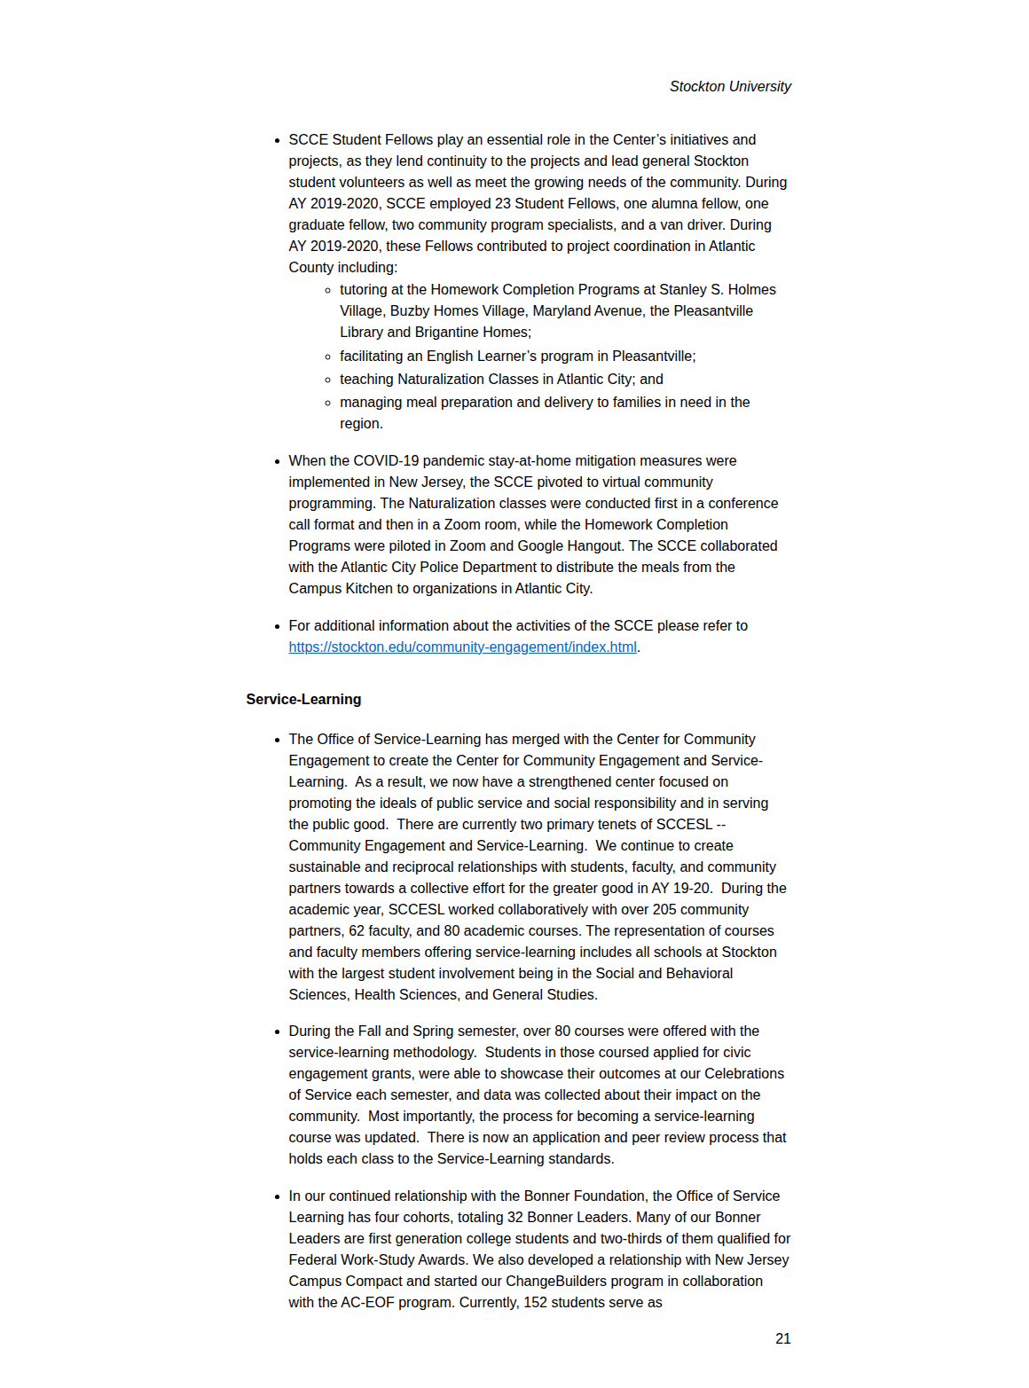Stockton University
SCCE Student Fellows play an essential role in the Center’s initiatives and projects, as they lend continuity to the projects and lead general Stockton student volunteers as well as meet the growing needs of the community. During AY 2019-2020, SCCE employed 23 Student Fellows, one alumna fellow, one graduate fellow, two community program specialists, and a van driver. During AY 2019-2020, these Fellows contributed to project coordination in Atlantic County including:
tutoring at the Homework Completion Programs at Stanley S. Holmes Village, Buzby Homes Village, Maryland Avenue, the Pleasantville Library and Brigantine Homes;
facilitating an English Learner’s program in Pleasantville;
teaching Naturalization Classes in Atlantic City; and
managing meal preparation and delivery to families in need in the region.
When the COVID-19 pandemic stay-at-home mitigation measures were implemented in New Jersey, the SCCE pivoted to virtual community programming. The Naturalization classes were conducted first in a conference call format and then in a Zoom room, while the Homework Completion Programs were piloted in Zoom and Google Hangout. The SCCE collaborated with the Atlantic City Police Department to distribute the meals from the Campus Kitchen to organizations in Atlantic City.
For additional information about the activities of the SCCE please refer to https://stockton.edu/community-engagement/index.html.
Service-Learning
The Office of Service-Learning has merged with the Center for Community Engagement to create the Center for Community Engagement and Service-Learning. As a result, we now have a strengthened center focused on promoting the ideals of public service and social responsibility and in serving the public good. There are currently two primary tenets of SCCESL -- Community Engagement and Service-Learning. We continue to create sustainable and reciprocal relationships with students, faculty, and community partners towards a collective effort for the greater good in AY 19-20. During the academic year, SCCESL worked collaboratively with over 205 community partners, 62 faculty, and 80 academic courses. The representation of courses and faculty members offering service-learning includes all schools at Stockton with the largest student involvement being in the Social and Behavioral Sciences, Health Sciences, and General Studies.
During the Fall and Spring semester, over 80 courses were offered with the service-learning methodology. Students in those coursed applied for civic engagement grants, were able to showcase their outcomes at our Celebrations of Service each semester, and data was collected about their impact on the community. Most importantly, the process for becoming a service-learning course was updated. There is now an application and peer review process that holds each class to the Service-Learning standards.
In our continued relationship with the Bonner Foundation, the Office of Service Learning has four cohorts, totaling 32 Bonner Leaders. Many of our Bonner Leaders are first generation college students and two-thirds of them qualified for Federal Work-Study Awards. We also developed a relationship with New Jersey Campus Compact and started our ChangeBuilders program in collaboration with the AC-EOF program. Currently, 152 students serve as
21